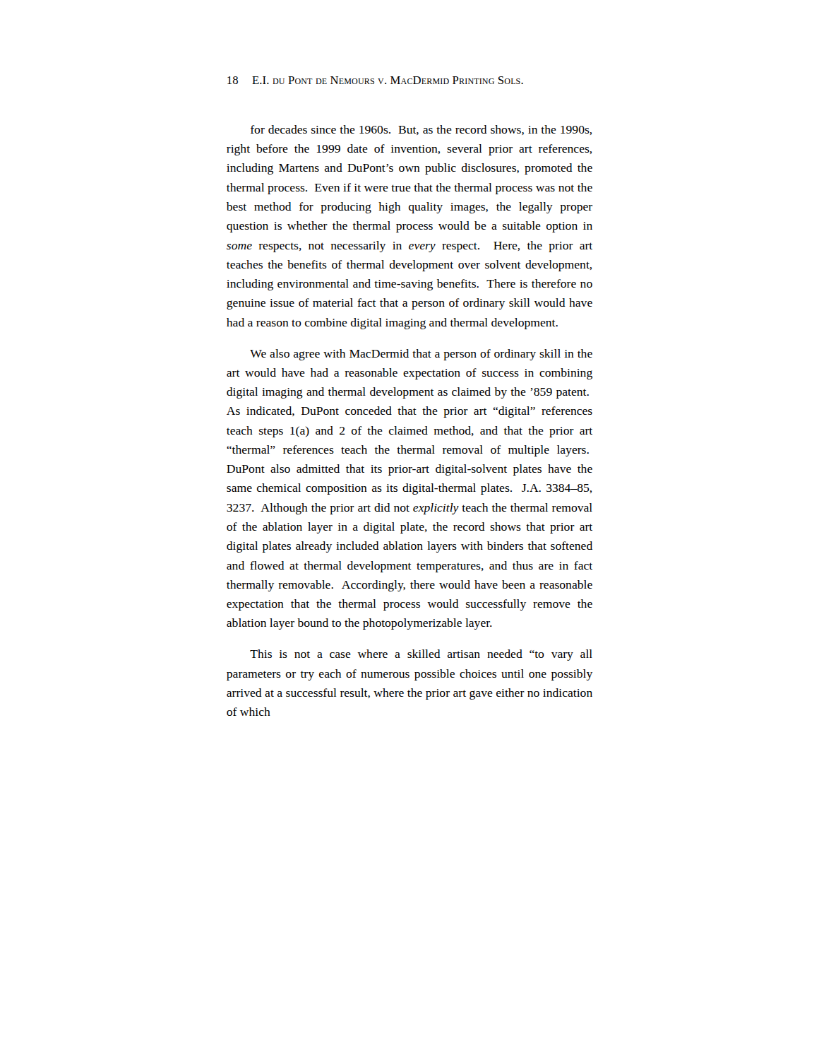18 E.I. du Pont de Nemours v. MacDermid Printing Sols.
for decades since the 1960s. But, as the record shows, in the 1990s, right before the 1999 date of invention, several prior art references, including Martens and DuPont’s own public disclosures, promoted the thermal process. Even if it were true that the thermal process was not the best method for producing high quality images, the legally proper question is whether the thermal process would be a suitable option in some respects, not necessarily in every respect. Here, the prior art teaches the benefits of thermal development over solvent development, including environmental and time-saving benefits. There is therefore no genuine issue of material fact that a person of ordinary skill would have had a reason to combine digital imaging and thermal development.
We also agree with MacDermid that a person of ordinary skill in the art would have had a reasonable expectation of success in combining digital imaging and thermal development as claimed by the ’859 patent. As indicated, DuPont conceded that the prior art “digital” references teach steps 1(a) and 2 of the claimed method, and that the prior art “thermal” references teach the thermal removal of multiple layers. DuPont also admitted that its prior-art digital-solvent plates have the same chemical composition as its digital-thermal plates. J.A. 3384–85, 3237. Although the prior art did not explicitly teach the thermal removal of the ablation layer in a digital plate, the record shows that prior art digital plates already included ablation layers with binders that softened and flowed at thermal development temperatures, and thus are in fact thermally removable. Accordingly, there would have been a reasonable expectation that the thermal process would successfully remove the ablation layer bound to the photopolymerizable layer.
This is not a case where a skilled artisan needed “to vary all parameters or try each of numerous possible choices until one possibly arrived at a successful result, where the prior art gave either no indication of which